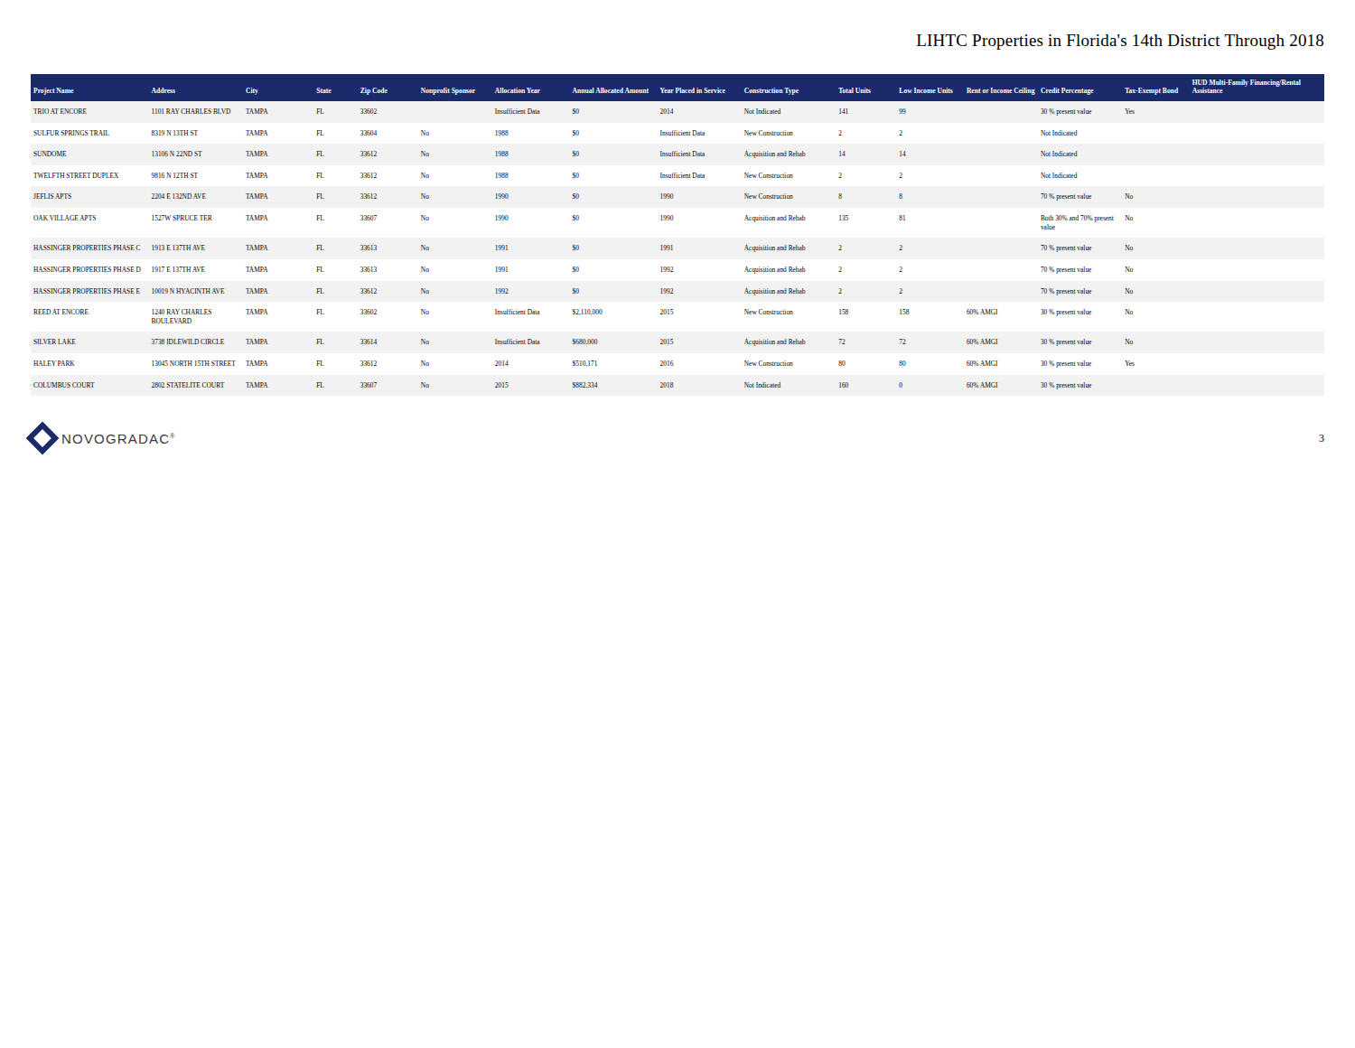LIHTC Properties in Florida's 14th District Through 2018
| Project Name | Address | City | State | Zip Code | Nonprofit Sponsor | Allocation Year | Annual Allocated Amount | Year Placed in Service | Construction Type | Total Units | Low Income Units | Rent or Income Ceiling | Credit Percentage | Tax-Exempt Bond | HUD Multi-Family Financing/Rental Assistance |
| --- | --- | --- | --- | --- | --- | --- | --- | --- | --- | --- | --- | --- | --- | --- | --- |
| TRIO AT ENCORE | 1101 RAY CHARLES BLVD | TAMPA | FL | 33602 | | Insufficient Data | $0 | 2014 | Not Indicated | 141 | 99 | | 30 % present value | Yes | |
| SULFUR SPRINGS TRAIL | 8319 N 13TH ST | TAMPA | FL | 33604 | No | 1988 | $0 | Insufficient Data | New Construction | 2 | 2 | | Not Indicated | | |
| SUNDOME | 13106 N 22ND ST | TAMPA | FL | 33612 | No | 1988 | $0 | Insufficient Data | Acquisition and Rehab | 14 | 14 | | Not Indicated | | |
| TWELFTH STREET DUPLEX | 9816 N 12TH ST | TAMPA | FL | 33612 | No | 1988 | $0 | Insufficient Data | New Construction | 2 | 2 | | Not Indicated | | |
| JEFLIS APTS | 2204 E 132ND AVE | TAMPA | FL | 33612 | No | 1990 | $0 | 1990 | New Construction | 8 | 8 | | 70 % present value | No | |
| OAK VILLAGE APTS | 1527W SPRUCE TER | TAMPA | FL | 33607 | No | 1990 | $0 | 1990 | Acquisition and Rehab | 135 | 81 | | Both 30% and 70% present value | No | |
| HASSINGER PROPERTIES PHASE C | 1913 E 137TH AVE | TAMPA | FL | 33613 | No | 1991 | $0 | 1991 | Acquisition and Rehab | 2 | 2 | | 70 % present value | No | |
| HASSINGER PROPERTIES PHASE D | 1917 E 137TH AVE | TAMPA | FL | 33613 | No | 1991 | $0 | 1992 | Acquisition and Rehab | 2 | 2 | | 70 % present value | No | |
| HASSINGER PROPERTIES PHASE E | 10019 N HYACINTH AVE | TAMPA | FL | 33612 | No | 1992 | $0 | 1992 | Acquisition and Rehab | 2 | 2 | | 70 % present value | No | |
| REED AT ENCORE | 1240 RAY CHARLES BOULEVARD | TAMPA | FL | 33602 | No | Insufficient Data | $2,110,000 | 2015 | New Construction | 158 | 158 | 60% AMGI | 30 % present value | No | |
| SILVER LAKE | 3738 IDLEWILD CIRCLE | TAMPA | FL | 33614 | No | Insufficient Data | $680,000 | 2015 | Acquisition and Rehab | 72 | 72 | 60% AMGI | 30 % present value | No | |
| HALEY PARK | 13045 NORTH 15TH STREET | TAMPA | FL | 33612 | No | 2014 | $510,171 | 2016 | New Construction | 80 | 80 | 60% AMGI | 30 % present value | Yes | |
| COLUMBUS COURT | 2802 STATELITE COURT | TAMPA | FL | 33607 | No | 2015 | $882,334 | 2018 | Not Indicated | 160 | 0 | 60% AMGI | 30 % present value | | |
NOVOGRADAC®
3